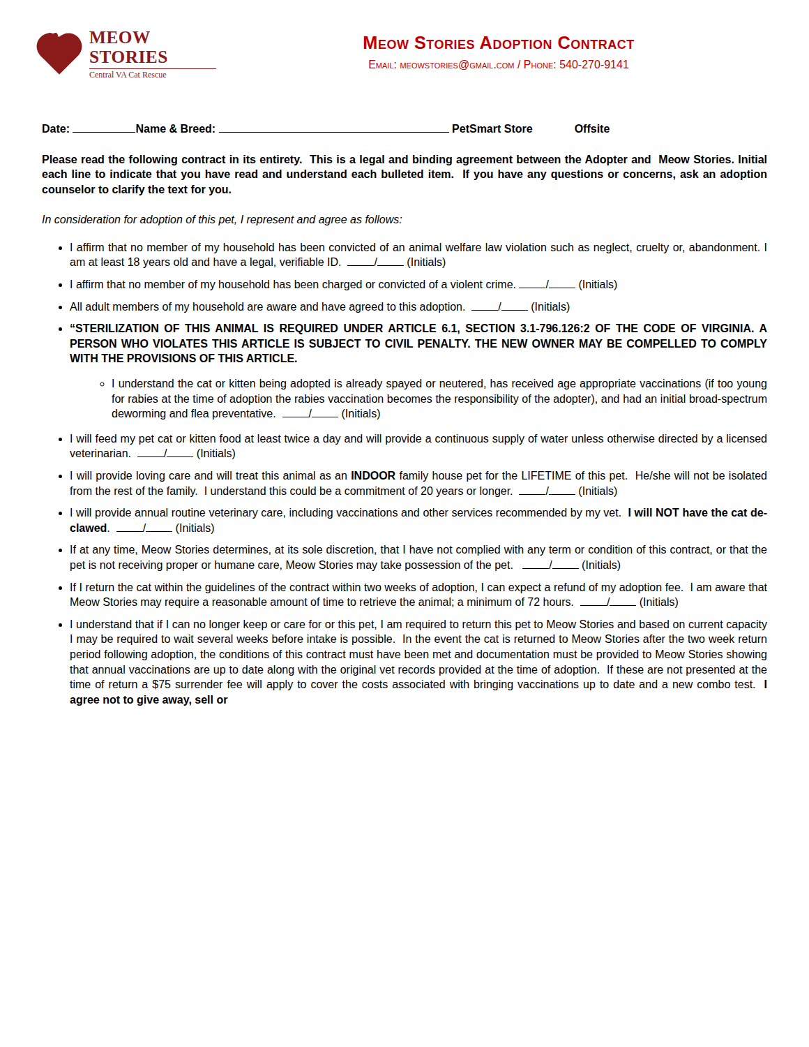MEOW STORIES
Central VA Cat Rescue
Meow Stories Adoption Contract
Email: meowstories@gmail.com / Phone: 540-270-9141
Date: Name & Breed: PetSmart Store Offsite
Please read the following contract in its entirety. This is a legal and binding agreement between the Adopter and Meow Stories. Initial each line to indicate that you have read and understand each bulleted item. If you have any questions or concerns, ask an adoption counselor to clarify the text for you.
In consideration for adoption of this pet, I represent and agree as follows:
I affirm that no member of my household has been convicted of an animal welfare law violation such as neglect, cruelty or, abandonment. I am at least 18 years old and have a legal, verifiable ID. / (Initials)
I affirm that no member of my household has been charged or convicted of a violent crime. / (Initials)
All adult members of my household are aware and have agreed to this adoption. / (Initials)
“STERILIZATION OF THIS ANIMAL IS REQUIRED UNDER ARTICLE 6.1, SECTION 3.1-796.126:2 OF THE CODE OF VIRGINIA. A PERSON WHO VIOLATES THIS ARTICLE IS SUBJECT TO CIVIL PENALTY. THE NEW OWNER MAY BE COMPELLED TO COMPLY WITH THE PROVISIONS OF THIS ARTICLE.
I understand the cat or kitten being adopted is already spayed or neutered, has received age appropriate vaccinations (if too young for rabies at the time of adoption the rabies vaccination becomes the responsibility of the adopter), and had an initial broad-spectrum deworming and flea preventative. / (Initials)
I will feed my pet cat or kitten food at least twice a day and will provide a continuous supply of water unless otherwise directed by a licensed veterinarian. / (Initials)
I will provide loving care and will treat this animal as an INDOOR family house pet for the LIFETIME of this pet. He/she will not be isolated from the rest of the family. I understand this could be a commitment of 20 years or longer. / (Initials)
I will provide annual routine veterinary care, including vaccinations and other services recommended by my vet. I will NOT have the cat de-clawed. / (Initials)
If at any time, Meow Stories determines, at its sole discretion, that I have not complied with any term or condition of this contract, or that the pet is not receiving proper or humane care, Meow Stories may take possession of the pet. / (Initials)
If I return the cat within the guidelines of the contract within two weeks of adoption, I can expect a refund of my adoption fee. I am aware that Meow Stories may require a reasonable amount of time to retrieve the animal; a minimum of 72 hours. / (Initials)
I understand that if I can no longer keep or care for or this pet, I am required to return this pet to Meow Stories and based on current capacity I may be required to wait several weeks before intake is possible. In the event the cat is returned to Meow Stories after the two week return period following adoption, the conditions of this contract must have been met and documentation must be provided to Meow Stories showing that annual vaccinations are up to date along with the original vet records provided at the time of adoption. If these are not presented at the time of return a $75 surrender fee will apply to cover the costs associated with bringing vaccinations up to date and a new combo test. I agree not to give away, sell or